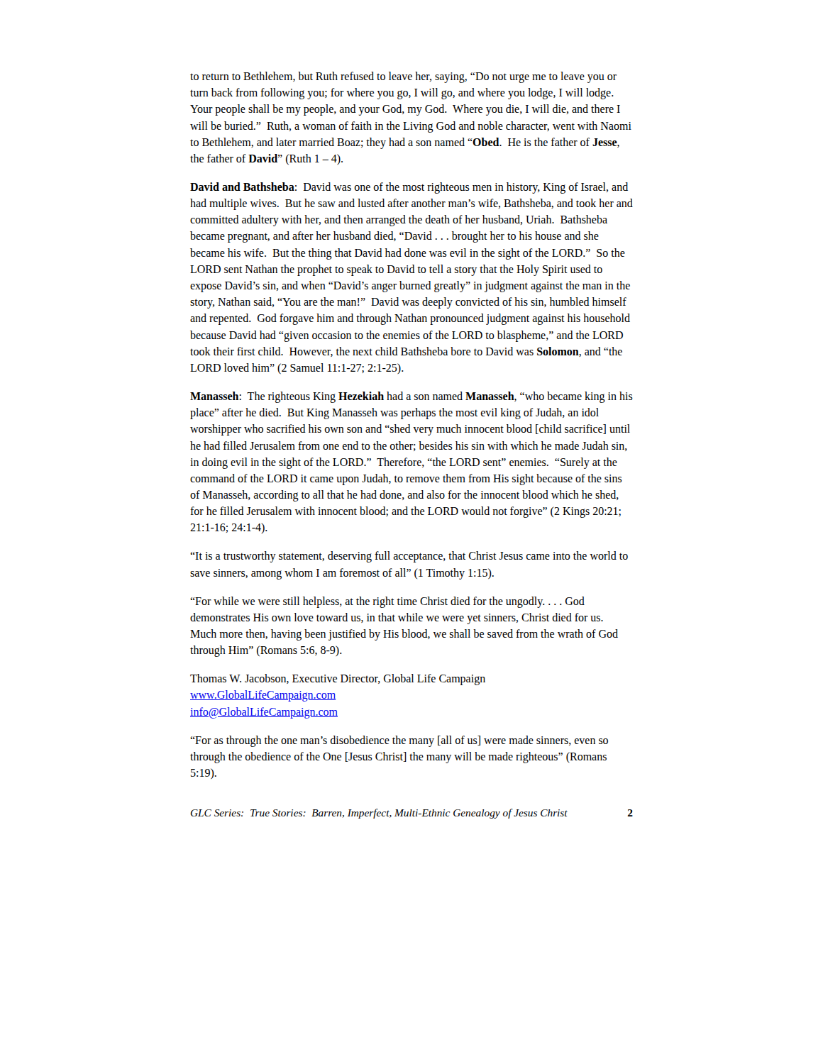to return to Bethlehem, but Ruth refused to leave her, saying, “Do not urge me to leave you or turn back from following you; for where you go, I will go, and where you lodge, I will lodge. Your people shall be my people, and your God, my God. Where you die, I will die, and there I will be buried.” Ruth, a woman of faith in the Living God and noble character, went with Naomi to Bethlehem, and later married Boaz; they had a son named “Obed. He is the father of Jesse, the father of David” (Ruth 1 – 4).
David and Bathsheba: David was one of the most righteous men in history, King of Israel, and had multiple wives. But he saw and lusted after another man’s wife, Bathsheba, and took her and committed adultery with her, and then arranged the death of her husband, Uriah. Bathsheba became pregnant, and after her husband died, “David . . . brought her to his house and she became his wife. But the thing that David had done was evil in the sight of the LORD.” So the LORD sent Nathan the prophet to speak to David to tell a story that the Holy Spirit used to expose David’s sin, and when “David’s anger burned greatly” in judgment against the man in the story, Nathan said, “You are the man!” David was deeply convicted of his sin, humbled himself and repented. God forgave him and through Nathan pronounced judgment against his household because David had “given occasion to the enemies of the LORD to blaspheme,” and the LORD took their first child. However, the next child Bathsheba bore to David was Solomon, and “the LORD loved him” (2 Samuel 11:1-27; 2:1-25).
Manasseh: The righteous King Hezekiah had a son named Manasseh, “who became king in his place” after he died. But King Manasseh was perhaps the most evil king of Judah, an idol worshipper who sacrified his own son and “shed very much innocent blood [child sacrifice] until he had filled Jerusalem from one end to the other; besides his sin with which he made Judah sin, in doing evil in the sight of the LORD.” Therefore, “the LORD sent” enemies. “Surely at the command of the LORD it came upon Judah, to remove them from His sight because of the sins of Manasseh, according to all that he had done, and also for the innocent blood which he shed, for he filled Jerusalem with innocent blood; and the LORD would not forgive” (2 Kings 20:21; 21:1-16; 24:1-4).
“It is a trustworthy statement, deserving full acceptance, that Christ Jesus came into the world to save sinners, among whom I am foremost of all” (1 Timothy 1:15).
“For while we were still helpless, at the right time Christ died for the ungodly. . . . God demonstrates His own love toward us, in that while we were yet sinners, Christ died for us. Much more then, having been justified by His blood, we shall be saved from the wrath of God through Him” (Romans 5:6, 8-9).
Thomas W. Jacobson, Executive Director, Global Life Campaign
www.GlobalLifeCampaign.com
info@GlobalLifeCampaign.com
“For as through the one man’s disobedience the many [all of us] were made sinners, even so through the obedience of the One [Jesus Christ] the many will be made righteous” (Romans 5:19).
GLC Series: True Stories: Barren, Imperfect, Multi-Ethnic Genealogy of Jesus Christ 2